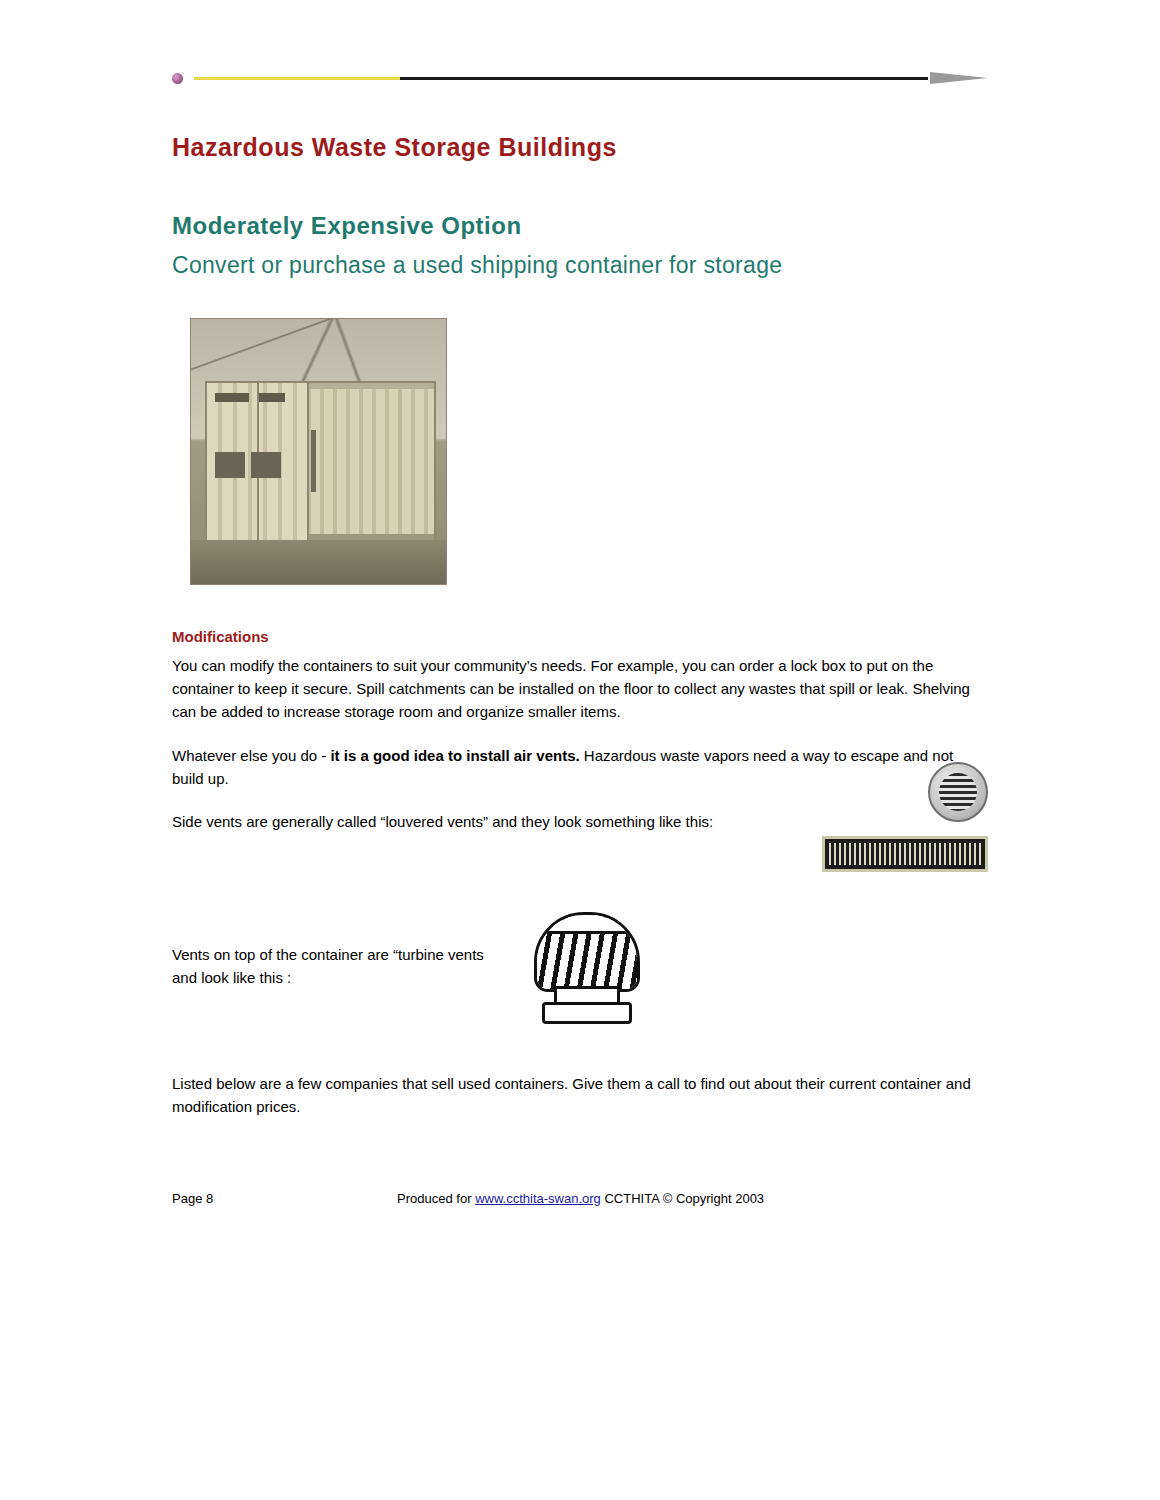Hazardous Waste Storage Buildings
Moderately Expensive Option
Convert or purchase a used shipping container for storage
Modifications
You can modify the containers to suit your community’s needs. For example, you can order a lock box to put on the container to keep it secure. Spill catchments can be installed on the floor to collect any wastes that spill or leak. Shelving can be added to increase storage room and organize smaller items.
Whatever else you do - it is a good idea to install air vents. Hazardous waste vapors need a way to escape and not build up.
Side vents are generally called “louvered vents” and they look something like this:
Vents on top of the container are “turbine vents
and look like this :
Listed below are a few companies that sell used containers. Give them a call to find out about their current container and modification prices.
Page 8 Produced for www.ccthita-swan.org CCTHITA © Copyright 2003